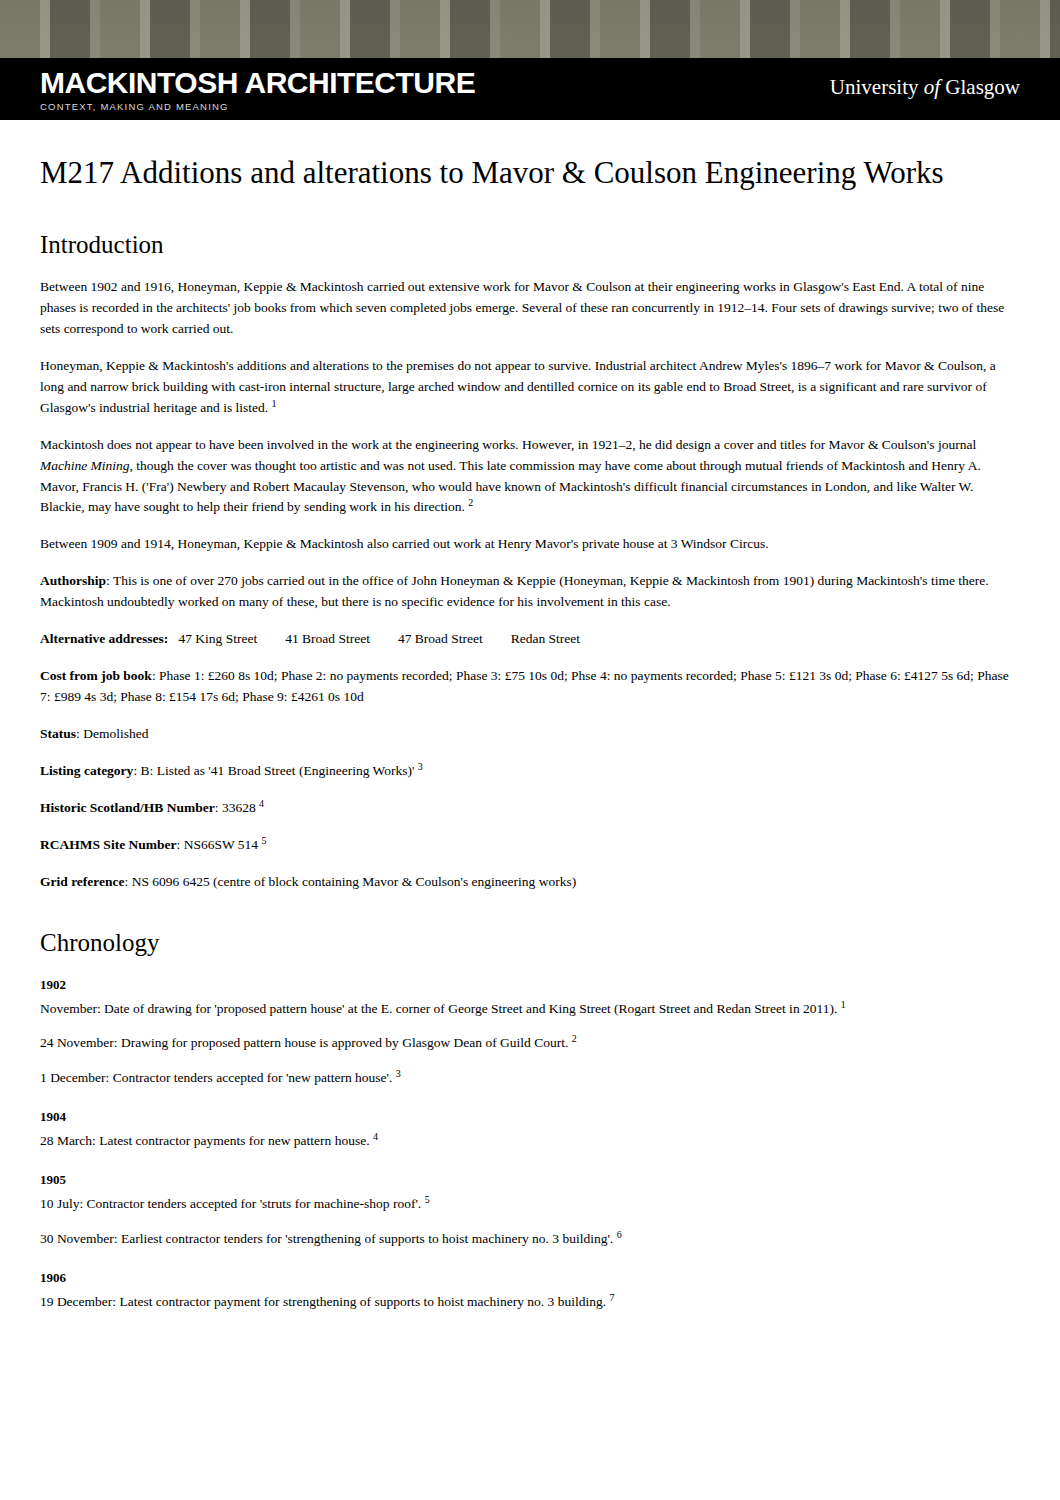MACKINTOSH ARCHITECTURE
CONTEXT, MAKING AND MEANING
University of Glasgow
M217 Additions and alterations to Mavor & Coulson Engineering Works
Introduction
Between 1902 and 1916, Honeyman, Keppie & Mackintosh carried out extensive work for Mavor & Coulson at their engineering works in Glasgow's East End. A total of nine phases is recorded in the architects' job books from which seven completed jobs emerge. Several of these ran concurrently in 1912–14. Four sets of drawings survive; two of these sets correspond to work carried out.
Honeyman, Keppie & Mackintosh's additions and alterations to the premises do not appear to survive. Industrial architect Andrew Myles's 1896–7 work for Mavor & Coulson, a long and narrow brick building with cast-iron internal structure, large arched window and dentilled cornice on its gable end to Broad Street, is a significant and rare survivor of Glasgow's industrial heritage and is listed. 1
Mackintosh does not appear to have been involved in the work at the engineering works. However, in 1921–2, he did design a cover and titles for Mavor & Coulson's journal Machine Mining, though the cover was thought too artistic and was not used. This late commission may have come about through mutual friends of Mackintosh and Henry A. Mavor, Francis H. ('Fra') Newbery and Robert Macaulay Stevenson, who would have known of Mackintosh's difficult financial circumstances in London, and like Walter W. Blackie, may have sought to help their friend by sending work in his direction. 2
Between 1909 and 1914, Honeyman, Keppie & Mackintosh also carried out work at Henry Mavor's private house at 3 Windsor Circus.
Authorship: This is one of over 270 jobs carried out in the office of John Honeyman & Keppie (Honeyman, Keppie & Mackintosh from 1901) during Mackintosh's time there. Mackintosh undoubtedly worked on many of these, but there is no specific evidence for his involvement in this case.
Alternative addresses: 47 King Street 41 Broad Street 47 Broad Street Redan Street
Cost from job book: Phase 1: £260 8s 10d; Phase 2: no payments recorded; Phase 3: £75 10s 0d; Phse 4: no payments recorded; Phase 5: £121 3s 0d; Phase 6: £4127 5s 6d; Phase 7: £989 4s 3d; Phase 8: £154 17s 6d; Phase 9: £4261 0s 10d
Status: Demolished
Listing category: B: Listed as '41 Broad Street (Engineering Works)' 3
Historic Scotland/HB Number: 33628 4
RCAHMS Site Number: NS66SW 514 5
Grid reference: NS 6096 6425 (centre of block containing Mavor & Coulson's engineering works)
Chronology
1902
November: Date of drawing for 'proposed pattern house' at the E. corner of George Street and King Street (Rogart Street and Redan Street in 2011). 1
24 November: Drawing for proposed pattern house is approved by Glasgow Dean of Guild Court. 2
1 December: Contractor tenders accepted for 'new pattern house'. 3
1904
28 March: Latest contractor payments for new pattern house. 4
1905
10 July: Contractor tenders accepted for 'struts for machine-shop roof'. 5
30 November: Earliest contractor tenders for 'strengthening of supports to hoist machinery no. 3 building'. 6
1906
19 December: Latest contractor payment for strengthening of supports to hoist machinery no. 3 building. 7